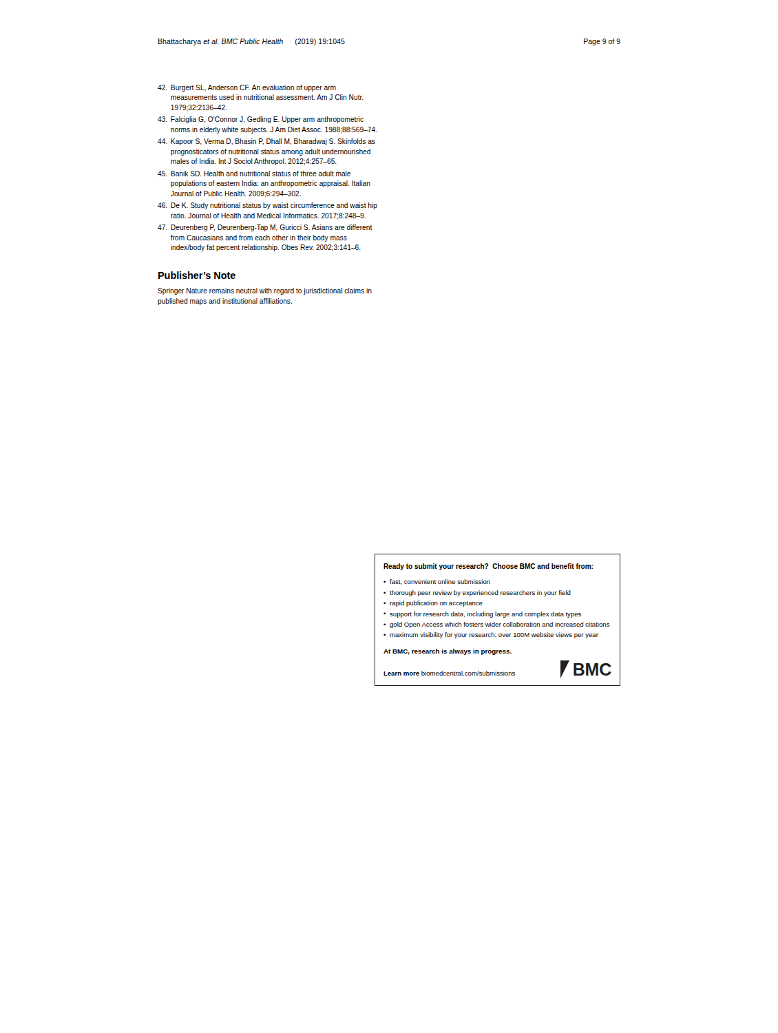Bhattacharya et al. BMC Public Health(2019) 19:1045
Page 9 of 9
42. Burgert SL, Anderson CF. An evaluation of upper arm measurements used in nutritional assessment. Am J Clin Nutr. 1979;32:2136–42.
43. Falciglia G, O’Connor J, Gedling E. Upper arm anthropometric norms in elderly white subjects. J Am Diet Assoc. 1988;88:569–74.
44. Kapoor S, Verma D, Bhasin P, Dhall M, Bharadwaj S. Skinfolds as prognosticators of nutritional status among adult undernourished males of India. Int J Sociol Anthropol. 2012;4:257–65.
45. Banik SD. Health and nutritional status of three adult male populations of eastern India: an anthropometric appraisal. Italian Journal of Public Health. 2009;6:294–302.
46. De K. Study nutritional status by waist circumference and waist hip ratio. Journal of Health and Medical Informatics. 2017;8:248–9.
47. Deurenberg P, Deurenberg-Tap M, Guricci S. Asians are different from Caucasians and from each other in their body mass index/body fat percent relationship. Obes Rev. 2002;3:141–6.
Publisher’s Note
Springer Nature remains neutral with regard to jurisdictional claims in published maps and institutional affiliations.
Ready to submit your research? Choose BMC and benefit from:
fast, convenient online submission
thorough peer review by experienced researchers in your field
rapid publication on acceptance
support for research data, including large and complex data types
gold Open Access which fosters wider collaboration and increased citations
maximum visibility for your research: over 100M website views per year
At BMC, research is always in progress.
Learn more biomedcentral.com/submissions
BMC